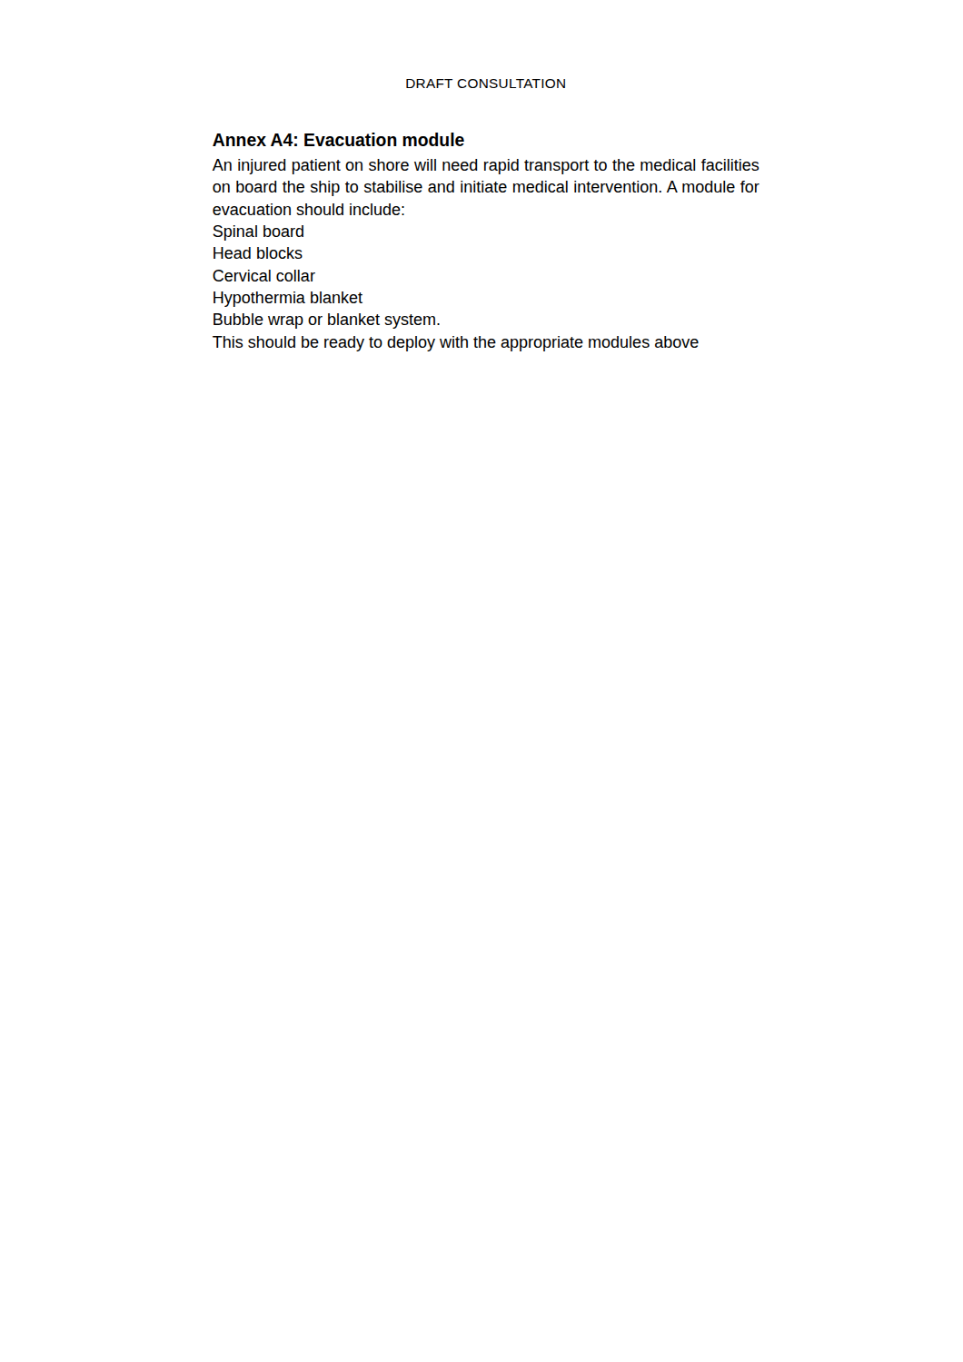DRAFT CONSULTATION
Annex A4: Evacuation module
An injured patient on shore will need rapid transport to the medical facilities on board the ship to stabilise and initiate medical intervention. A module for evacuation should include:
Spinal board
Head blocks
Cervical collar
Hypothermia blanket
Bubble wrap or blanket system.
This should be ready to deploy with the appropriate modules above